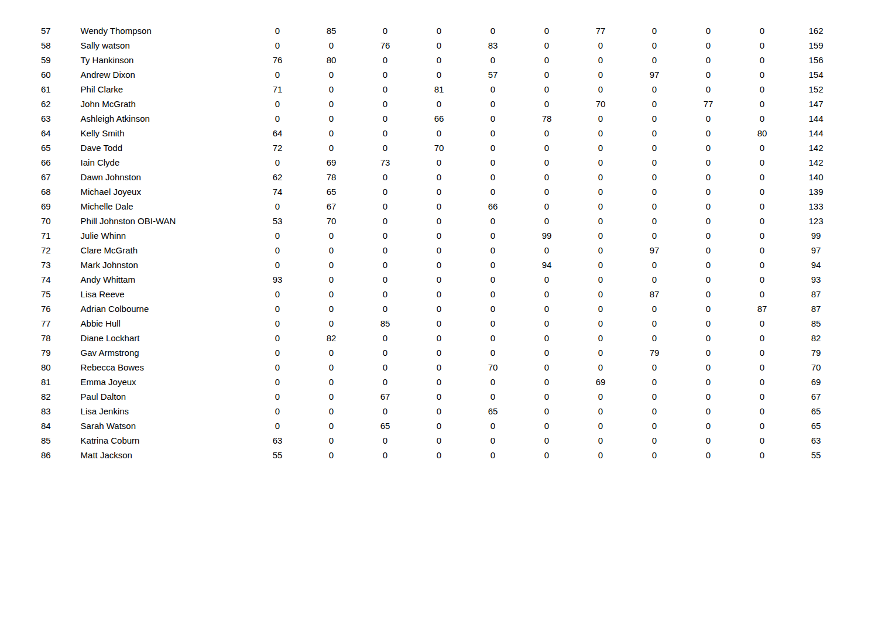| 57 | Wendy Thompson | 0 | 85 | 0 | 0 | 0 | 0 | 77 | 0 | 0 | 0 | 162 |
| 58 | Sally watson | 0 | 0 | 76 | 0 | 83 | 0 | 0 | 0 | 0 | 0 | 159 |
| 59 | Ty Hankinson | 76 | 80 | 0 | 0 | 0 | 0 | 0 | 0 | 0 | 0 | 156 |
| 60 | Andrew Dixon | 0 | 0 | 0 | 0 | 57 | 0 | 0 | 97 | 0 | 0 | 154 |
| 61 | Phil Clarke | 71 | 0 | 0 | 81 | 0 | 0 | 0 | 0 | 0 | 0 | 152 |
| 62 | John McGrath | 0 | 0 | 0 | 0 | 0 | 0 | 70 | 0 | 77 | 0 | 147 |
| 63 | Ashleigh Atkinson | 0 | 0 | 0 | 66 | 0 | 78 | 0 | 0 | 0 | 0 | 144 |
| 64 | Kelly Smith | 64 | 0 | 0 | 0 | 0 | 0 | 0 | 0 | 0 | 80 | 144 |
| 65 | Dave Todd | 72 | 0 | 0 | 70 | 0 | 0 | 0 | 0 | 0 | 0 | 142 |
| 66 | Iain Clyde | 0 | 69 | 73 | 0 | 0 | 0 | 0 | 0 | 0 | 0 | 142 |
| 67 | Dawn Johnston | 62 | 78 | 0 | 0 | 0 | 0 | 0 | 0 | 0 | 0 | 140 |
| 68 | Michael Joyeux | 74 | 65 | 0 | 0 | 0 | 0 | 0 | 0 | 0 | 0 | 139 |
| 69 | Michelle Dale | 0 | 67 | 0 | 0 | 66 | 0 | 0 | 0 | 0 | 0 | 133 |
| 70 | Phill Johnston OBI-WAN | 53 | 70 | 0 | 0 | 0 | 0 | 0 | 0 | 0 | 0 | 123 |
| 71 | Julie Whinn | 0 | 0 | 0 | 0 | 0 | 99 | 0 | 0 | 0 | 0 | 99 |
| 72 | Clare McGrath | 0 | 0 | 0 | 0 | 0 | 0 | 0 | 97 | 0 | 0 | 97 |
| 73 | Mark Johnston | 0 | 0 | 0 | 0 | 0 | 94 | 0 | 0 | 0 | 0 | 94 |
| 74 | Andy Whittam | 93 | 0 | 0 | 0 | 0 | 0 | 0 | 0 | 0 | 0 | 93 |
| 75 | Lisa Reeve | 0 | 0 | 0 | 0 | 0 | 0 | 0 | 87 | 0 | 0 | 87 |
| 76 | Adrian Colbourne | 0 | 0 | 0 | 0 | 0 | 0 | 0 | 0 | 0 | 87 | 87 |
| 77 | Abbie Hull | 0 | 0 | 85 | 0 | 0 | 0 | 0 | 0 | 0 | 0 | 85 |
| 78 | Diane Lockhart | 0 | 82 | 0 | 0 | 0 | 0 | 0 | 0 | 0 | 0 | 82 |
| 79 | Gav Armstrong | 0 | 0 | 0 | 0 | 0 | 0 | 0 | 79 | 0 | 0 | 79 |
| 80 | Rebecca Bowes | 0 | 0 | 0 | 0 | 70 | 0 | 0 | 0 | 0 | 0 | 70 |
| 81 | Emma Joyeux | 0 | 0 | 0 | 0 | 0 | 0 | 69 | 0 | 0 | 0 | 69 |
| 82 | Paul Dalton | 0 | 0 | 67 | 0 | 0 | 0 | 0 | 0 | 0 | 0 | 67 |
| 83 | Lisa Jenkins | 0 | 0 | 0 | 0 | 65 | 0 | 0 | 0 | 0 | 0 | 65 |
| 84 | Sarah Watson | 0 | 0 | 65 | 0 | 0 | 0 | 0 | 0 | 0 | 0 | 65 |
| 85 | Katrina Coburn | 63 | 0 | 0 | 0 | 0 | 0 | 0 | 0 | 0 | 0 | 63 |
| 86 | Matt Jackson | 55 | 0 | 0 | 0 | 0 | 0 | 0 | 0 | 0 | 0 | 55 |